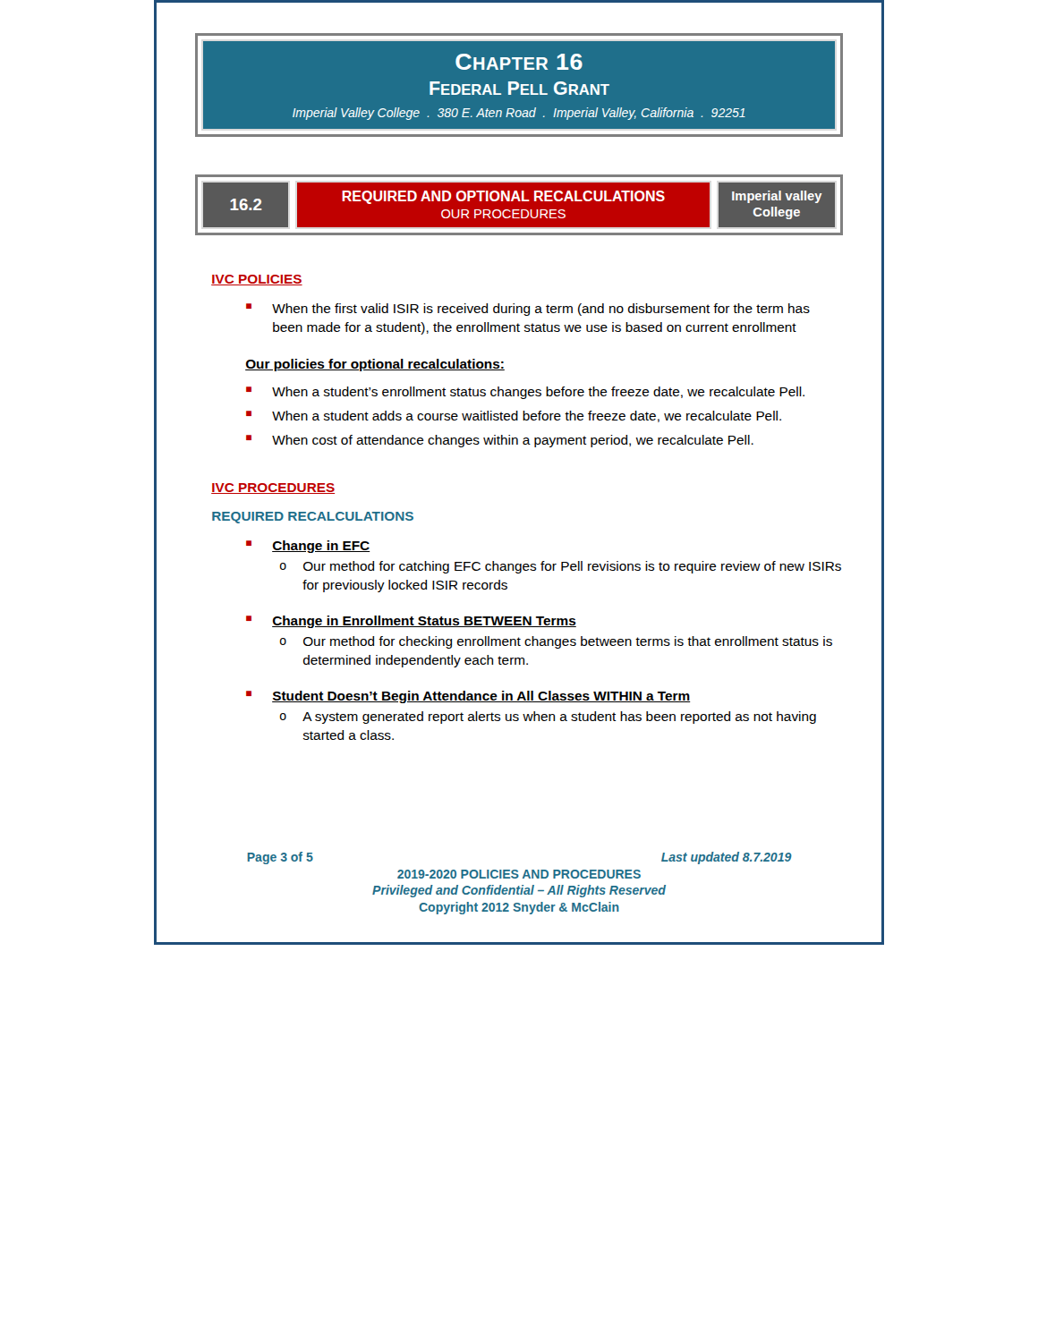CHAPTER 16
FEDERAL PELL GRANT
Imperial Valley College . 380 E. Aten Road . Imperial Valley, California . 92251
16.2
REQUIRED AND OPTIONAL RECALCULATIONS
OUR PROCEDURES
Imperial valley
College
IVC POLICIES
When the first valid ISIR is received during a term (and no disbursement for the term has been made for a student), the enrollment status we use is based on current enrollment
Our policies for optional recalculations:
When a student’s enrollment status changes before the freeze date, we recalculate Pell.
When a student adds a course waitlisted before the freeze date, we recalculate Pell.
When cost of attendance changes within a payment period, we recalculate Pell.
IVC PROCEDURES
REQUIRED RECALCULATIONS
Change in EFC
Our method for catching EFC changes for Pell revisions is to require review of new ISIRs for previously locked ISIR records
Change in Enrollment Status BETWEEN Terms
Our method for checking enrollment changes between terms is that enrollment status is determined independently each term.
Student Doesn’t Begin Attendance in All Classes WITHIN a Term
A system generated report alerts us when a student has been reported as not having started a class.
Page 3 of 5
Last updated 8.7.2019
2019-2020 POLICIES AND PROCEDURES
Privileged and Confidential – All Rights Reserved
Copyright 2012 Snyder & McClain